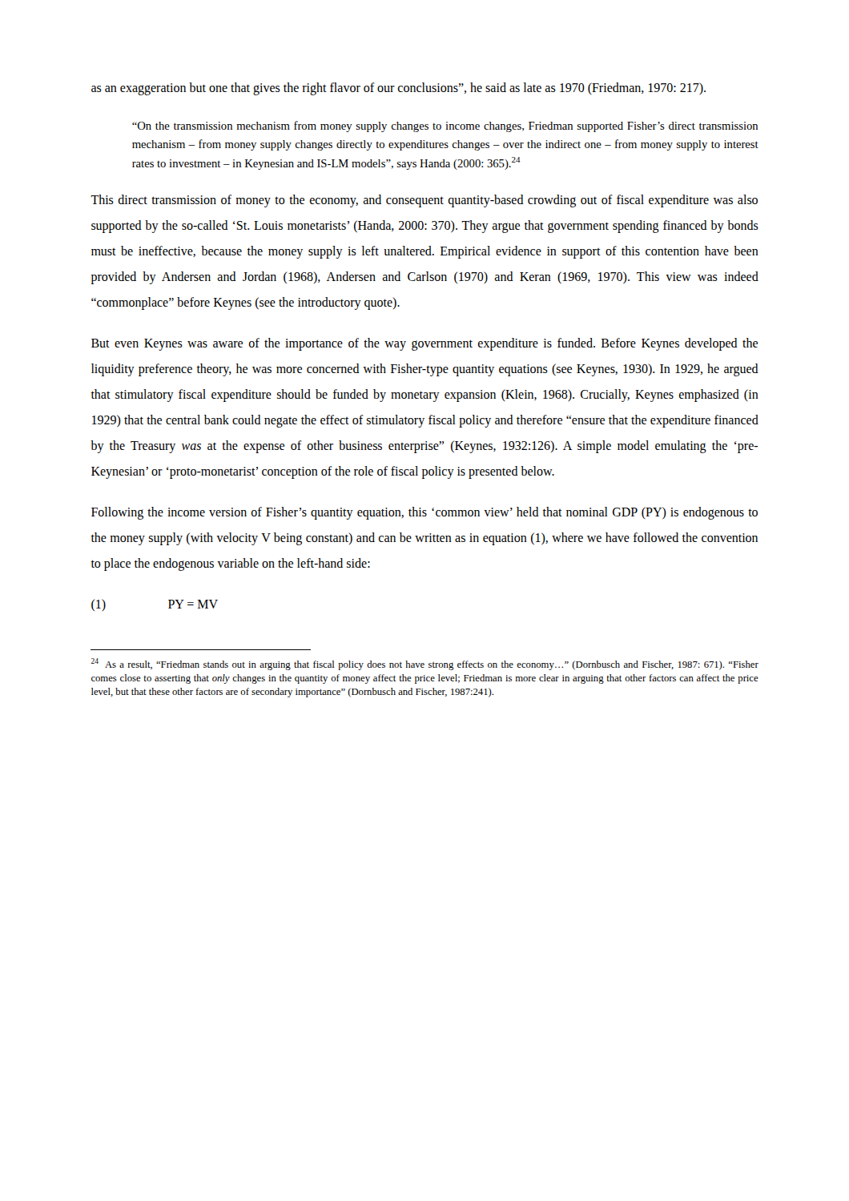as an exaggeration but one that gives the right flavor of our conclusions”, he said as late as 1970 (Friedman, 1970: 217).
“On the transmission mechanism from money supply changes to income changes, Friedman supported Fisher’s direct transmission mechanism – from money supply changes directly to expenditures changes – over the indirect one – from money supply to interest rates to investment – in Keynesian and IS-LM models”, says Handa (2000: 365).24
This direct transmission of money to the economy, and consequent quantity-based crowding out of fiscal expenditure was also supported by the so-called ‘St. Louis monetarists’ (Handa, 2000: 370). They argue that government spending financed by bonds must be ineffective, because the money supply is left unaltered. Empirical evidence in support of this contention have been provided by Andersen and Jordan (1968), Andersen and Carlson (1970) and Keran (1969, 1970). This view was indeed “commonplace” before Keynes (see the introductory quote).
But even Keynes was aware of the importance of the way government expenditure is funded. Before Keynes developed the liquidity preference theory, he was more concerned with Fisher-type quantity equations (see Keynes, 1930). In 1929, he argued that stimulatory fiscal expenditure should be funded by monetary expansion (Klein, 1968). Crucially, Keynes emphasized (in 1929) that the central bank could negate the effect of stimulatory fiscal policy and therefore “ensure that the expenditure financed by the Treasury was at the expense of other business enterprise” (Keynes, 1932:126). A simple model emulating the ‘pre-Keynesian’ or ‘proto-monetarist’ conception of the role of fiscal policy is presented below.
Following the income version of Fisher’s quantity equation, this ‘common view’ held that nominal GDP (PY) is endogenous to the money supply (with velocity V being constant) and can be written as in equation (1), where we have followed the convention to place the endogenous variable on the left-hand side:
(1) PY = MV
24 As a result, “Friedman stands out in arguing that fiscal policy does not have strong effects on the economy…” (Dornbusch and Fischer, 1987: 671). “Fisher comes close to asserting that only changes in the quantity of money affect the price level; Friedman is more clear in arguing that other factors can affect the price level, but that these other factors are of secondary importance” (Dornbusch and Fischer, 1987:241).